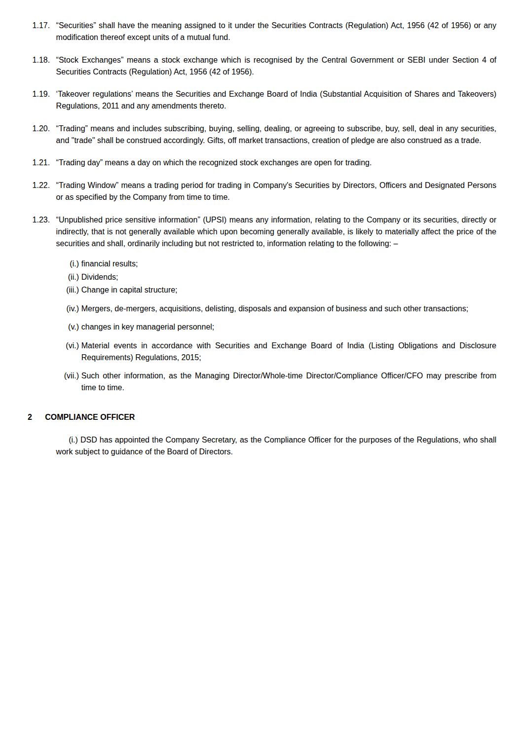1.17. “Securities” shall have the meaning assigned to it under the Securities Contracts (Regulation) Act, 1956 (42 of 1956) or any modification thereof except units of a mutual fund.
1.18. “Stock Exchanges” means a stock exchange which is recognised by the Central Government or SEBI under Section 4 of Securities Contracts (Regulation) Act, 1956 (42 of 1956).
1.19. ‘Takeover regulations’ means the Securities and Exchange Board of India (Substantial Acquisition of Shares and Takeovers) Regulations, 2011 and any amendments thereto.
1.20. “Trading” means and includes subscribing, buying, selling, dealing, or agreeing to subscribe, buy, sell, deal in any securities, and "trade" shall be construed accordingly. Gifts, off market transactions, creation of pledge are also construed as a trade.
1.21. “Trading day” means a day on which the recognized stock exchanges are open for trading.
1.22. “Trading Window” means a trading period for trading in Company's Securities by Directors, Officers and Designated Persons or as specified by the Company from time to time.
1.23. “Unpublished price sensitive information” (UPSI) means any information, relating to the Company or its securities, directly or indirectly, that is not generally available which upon becoming generally available, is likely to materially affect the price of the securities and shall, ordinarily including but not restricted to, information relating to the following: –
(i.) financial results;
(ii.) Dividends;
(iii.) Change in capital structure;
(iv.) Mergers, de-mergers, acquisitions, delisting, disposals and expansion of business and such other transactions;
(v.) changes in key managerial personnel;
(vi.) Material events in accordance with Securities and Exchange Board of India (Listing Obligations and Disclosure Requirements) Regulations, 2015;
(vii.) Such other information, as the Managing Director/Whole-time Director/Compliance Officer/CFO may prescribe from time to time.
2 COMPLIANCE OFFICER
(i.) DSD has appointed the Company Secretary, as the Compliance Officer for the purposes of the Regulations, who shall work subject to guidance of the Board of Directors.